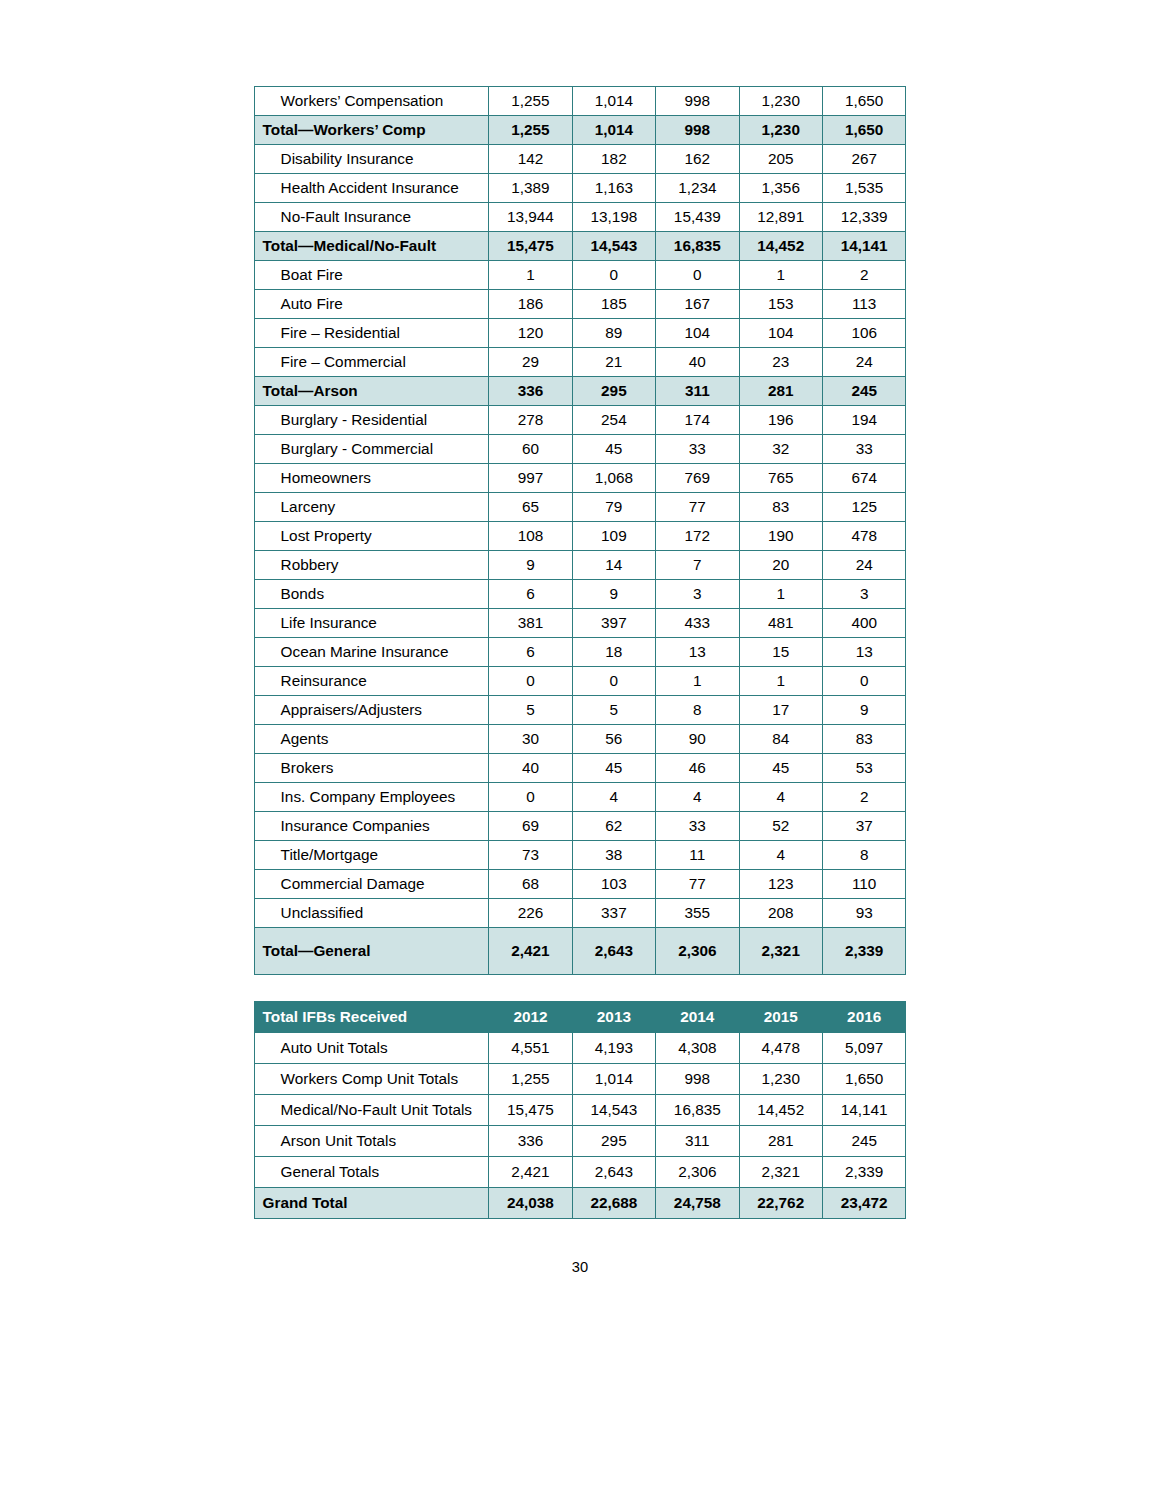| Workers’ Compensation | 1,255 | 1,014 | 998 | 1,230 | 1,650 |
| Total—Workers’ Comp | 1,255 | 1,014 | 998 | 1,230 | 1,650 |
| Disability Insurance | 142 | 182 | 162 | 205 | 267 |
| Health Accident Insurance | 1,389 | 1,163 | 1,234 | 1,356 | 1,535 |
| No-Fault Insurance | 13,944 | 13,198 | 15,439 | 12,891 | 12,339 |
| Total—Medical/No-Fault | 15,475 | 14,543 | 16,835 | 14,452 | 14,141 |
| Boat Fire | 1 | 0 | 0 | 1 | 2 |
| Auto Fire | 186 | 185 | 167 | 153 | 113 |
| Fire – Residential | 120 | 89 | 104 | 104 | 106 |
| Fire – Commercial | 29 | 21 | 40 | 23 | 24 |
| Total—Arson | 336 | 295 | 311 | 281 | 245 |
| Burglary - Residential | 278 | 254 | 174 | 196 | 194 |
| Burglary - Commercial | 60 | 45 | 33 | 32 | 33 |
| Homeowners | 997 | 1,068 | 769 | 765 | 674 |
| Larceny | 65 | 79 | 77 | 83 | 125 |
| Lost Property | 108 | 109 | 172 | 190 | 478 |
| Robbery | 9 | 14 | 7 | 20 | 24 |
| Bonds | 6 | 9 | 3 | 1 | 3 |
| Life Insurance | 381 | 397 | 433 | 481 | 400 |
| Ocean Marine Insurance | 6 | 18 | 13 | 15 | 13 |
| Reinsurance | 0 | 0 | 1 | 1 | 0 |
| Appraisers/Adjusters | 5 | 5 | 8 | 17 | 9 |
| Agents | 30 | 56 | 90 | 84 | 83 |
| Brokers | 40 | 45 | 46 | 45 | 53 |
| Ins. Company Employees | 0 | 4 | 4 | 4 | 2 |
| Insurance Companies | 69 | 62 | 33 | 52 | 37 |
| Title/Mortgage | 73 | 38 | 11 | 4 | 8 |
| Commercial Damage | 68 | 103 | 77 | 123 | 110 |
| Unclassified | 226 | 337 | 355 | 208 | 93 |
| Total—General | 2,421 | 2,643 | 2,306 | 2,321 | 2,339 |
| Total IFBs Received | 2012 | 2013 | 2014 | 2015 | 2016 |
| --- | --- | --- | --- | --- | --- |
| Auto Unit Totals | 4,551 | 4,193 | 4,308 | 4,478 | 5,097 |
| Workers Comp Unit Totals | 1,255 | 1,014 | 998 | 1,230 | 1,650 |
| Medical/No-Fault Unit Totals | 15,475 | 14,543 | 16,835 | 14,452 | 14,141 |
| Arson Unit Totals | 336 | 295 | 311 | 281 | 245 |
| General Totals | 2,421 | 2,643 | 2,306 | 2,321 | 2,339 |
| Grand Total | 24,038 | 22,688 | 24,758 | 22,762 | 23,472 |
30